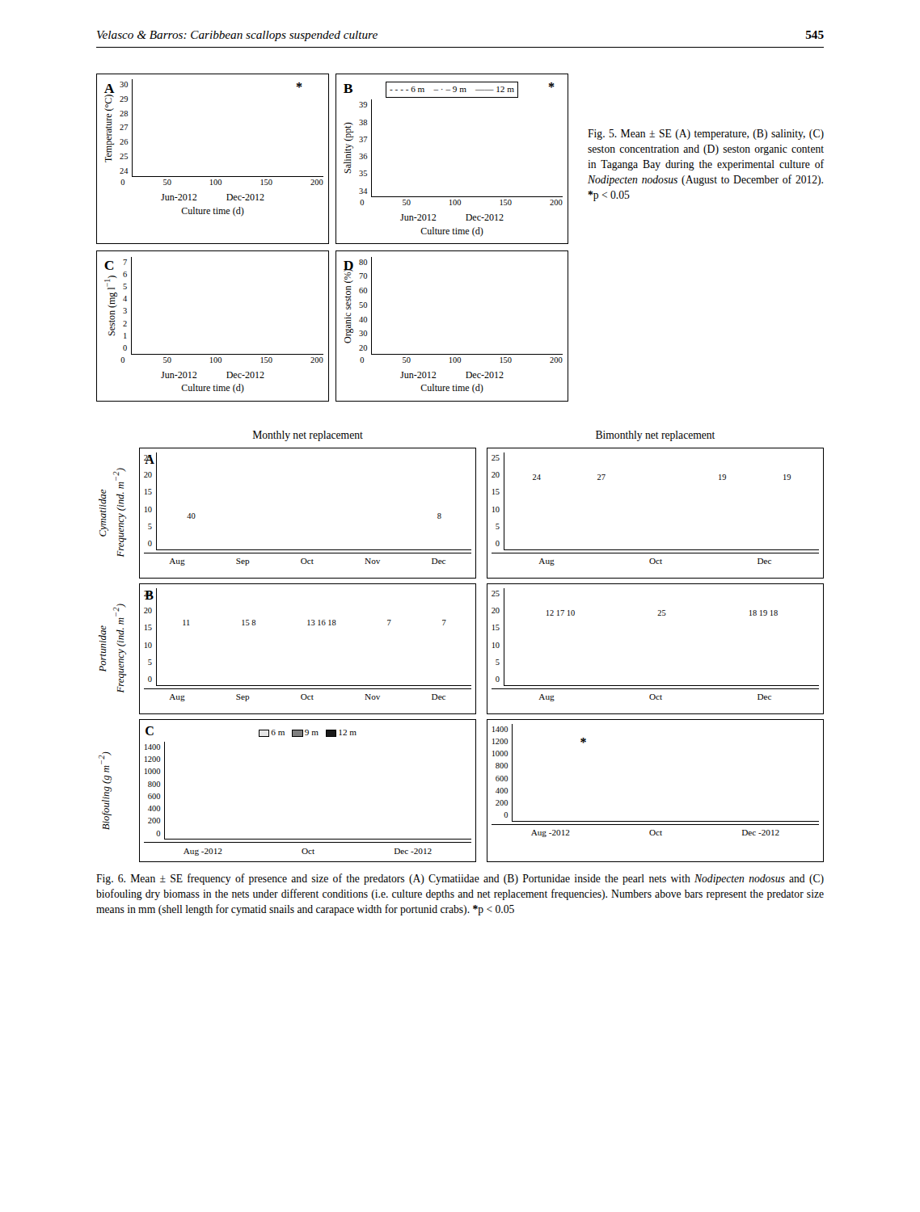Velasco & Barros: Caribbean scallops suspended culture 545
A *
Temperature (°C)
30292827262524
050100150200
Jun-2012 Dec-2012
Culture time (d)
B *
- - - - 6 m – · – 9 m —— 12 m
Salinity (ppt)
393837363534
050100150200
Jun-2012 Dec-2012
Culture time (d)
C
Seston (mg l−1)
76543210
050100150200
Jun-2012 Dec-2012
Culture time (d)
D
Organic seston (%)
80706050403020
050100150200
Jun-2012 Dec-2012
Culture time (d)
Fig. 5. Mean ± SE (A) temperature, (B) salinity, (C) seston concentration and (D) seston organic content in Taganga Bay during the experimental culture of Nodipecten nodosus (August to December of 2012). *p < 0.05
Monthly net replacement
Bimonthly net replacement
Cymatiidae
Frequency (ind. m−2)
A
2520151050
40 8
Aug Sep Oct Nov Dec
2520151050
2427 1919
Aug Oct Dec
Portunidae
Frequency (ind. m−2)
B
2520151050
1115 813 16 1877
Aug Sep Oct Nov Dec
2520151050
12 17 102518 19 18
Aug Oct Dec
Biofouling (g m−2)
C
6 m 9 m 12 m
1400120010008006004002000
Aug -2012 Oct Dec -2012
1400120010008006004002000
*
Aug -2012 Oct Dec -2012
Fig. 6. Mean ± SE frequency of presence and size of the predators (A) Cymatiidae and (B) Portunidae inside the pearl nets with Nodipecten nodosus and (C) biofouling dry biomass in the nets under different conditions (i.e. culture depths and net replacement frequencies). Numbers above bars represent the predator size means in mm (shell length for cymatid snails and carapace width for portunid crabs). *p < 0.05